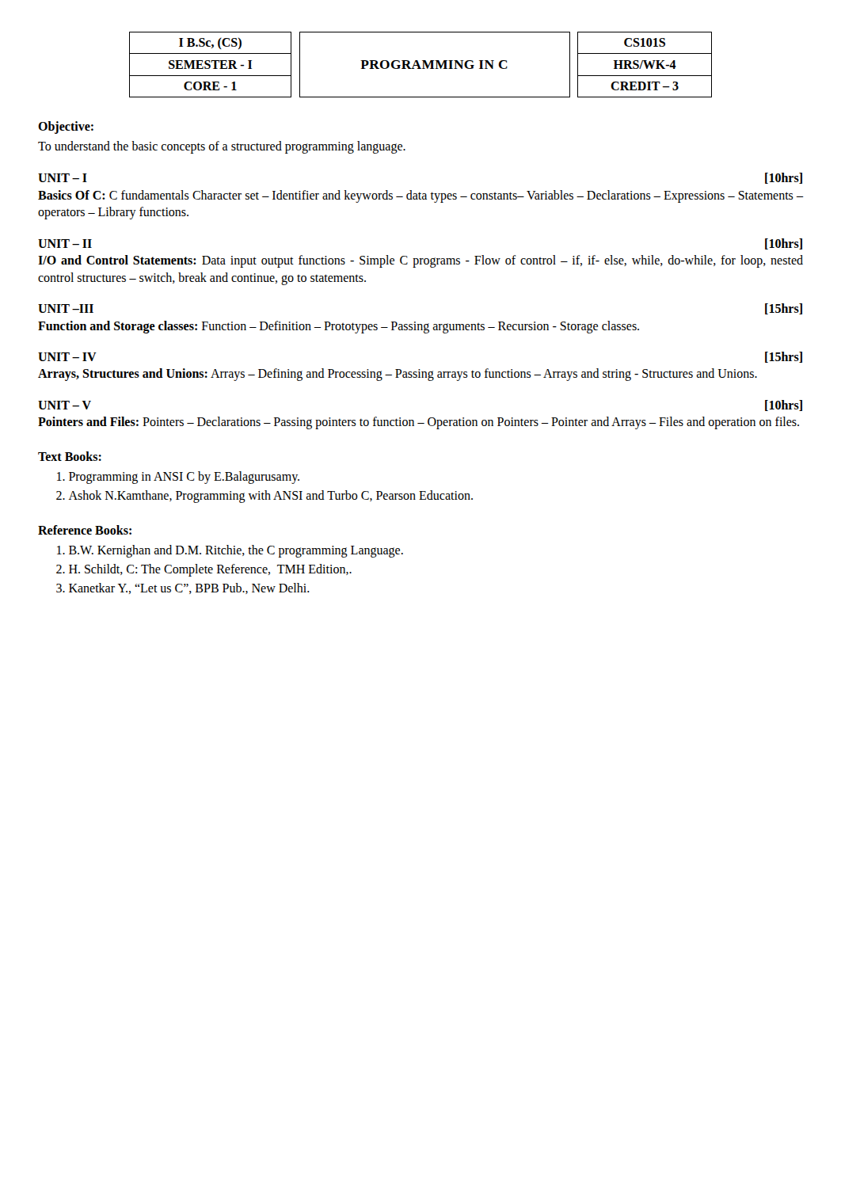| I B.Sc, (CS) | | PROGRAMMING IN C | | CS101S |
| SEMESTER - I | | | HRS/WK-4 |
| CORE - 1 | | | CREDIT – 3 |
Objective:
To understand the basic concepts of a structured programming language.
UNIT – I [10hrs]
Basics Of C: C fundamentals Character set – Identifier and keywords – data types – constants– Variables – Declarations – Expressions – Statements – operators – Library functions.
UNIT – II [10hrs]
I/O and Control Statements: Data input output functions - Simple C programs - Flow of control – if, if- else, while, do-while, for loop, nested control structures – switch, break and continue, go to statements.
UNIT –III [15hrs]
Function and Storage classes: Function – Definition – Prototypes – Passing arguments – Recursion - Storage classes.
UNIT – IV [15hrs]
Arrays, Structures and Unions: Arrays – Defining and Processing – Passing arrays to functions – Arrays and string - Structures and Unions.
UNIT – V [10hrs]
Pointers and Files: Pointers – Declarations – Passing pointers to function – Operation on Pointers – Pointer and Arrays – Files and operation on files.
Text Books:
Programming in ANSI C by E.Balagurusamy.
Ashok N.Kamthane, Programming with ANSI and Turbo C, Pearson Education.
Reference Books:
B.W. Kernighan and D.M. Ritchie, the C programming Language.
H. Schildt, C: The Complete Reference, TMH Edition,.
Kanetkar Y., “Let us C”, BPB Pub., New Delhi.